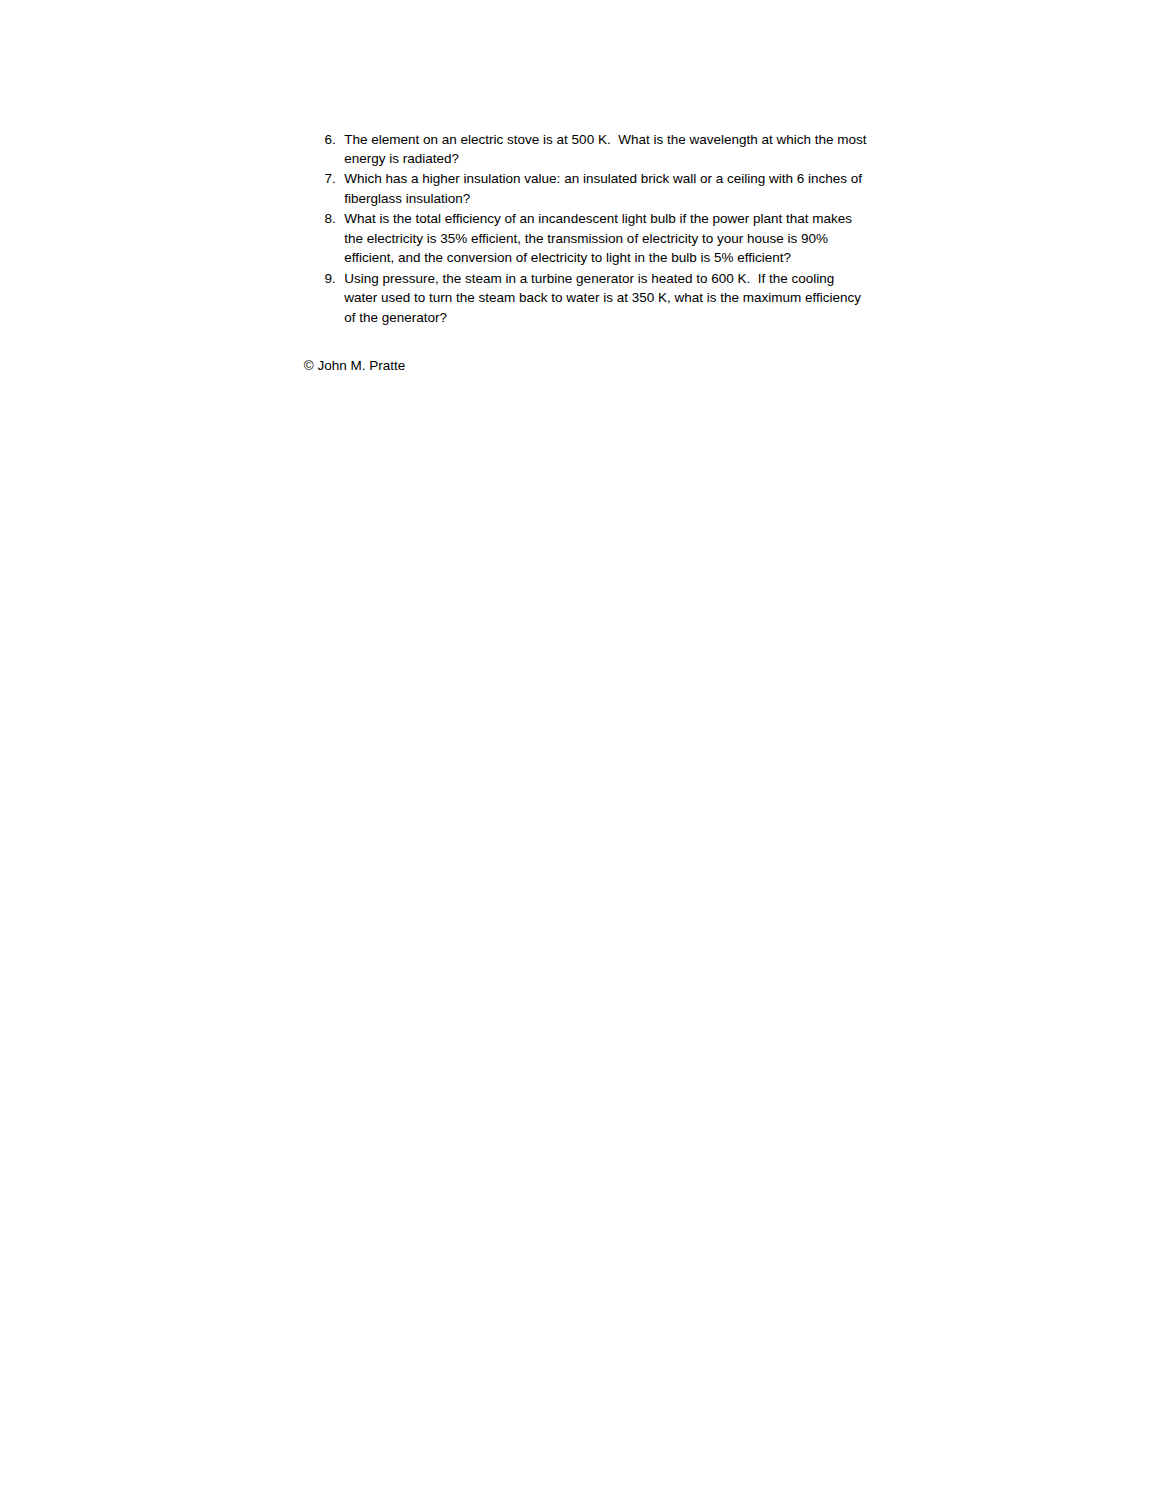The element on an electric stove is at 500 K. What is the wavelength at which the most energy is radiated?
Which has a higher insulation value: an insulated brick wall or a ceiling with 6 inches of fiberglass insulation?
What is the total efficiency of an incandescent light bulb if the power plant that makes the electricity is 35% efficient, the transmission of electricity to your house is 90% efficient, and the conversion of electricity to light in the bulb is 5% efficient?
Using pressure, the steam in a turbine generator is heated to 600 K. If the cooling water used to turn the steam back to water is at 350 K, what is the maximum efficiency of the generator?
© John M. Pratte